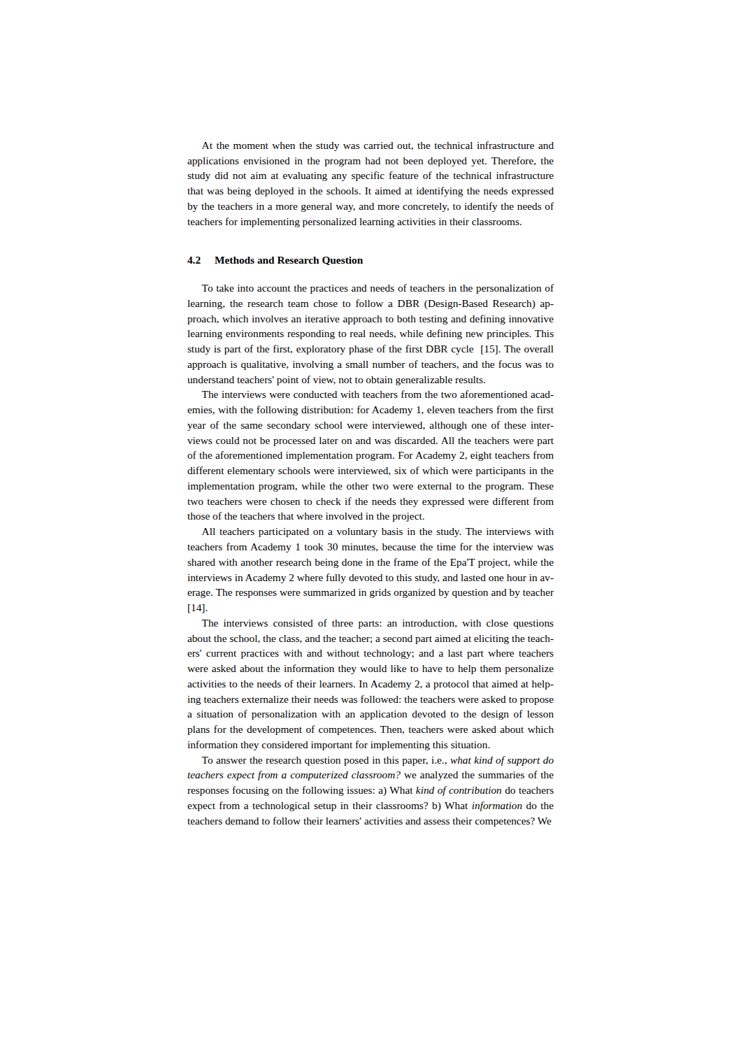At the moment when the study was carried out, the technical infrastructure and applications envisioned in the program had not been deployed yet. Therefore, the study did not aim at evaluating any specific feature of the technical infrastructure that was being deployed in the schools. It aimed at identifying the needs expressed by the teachers in a more general way, and more concretely, to identify the needs of teachers for implementing personalized learning activities in their classrooms.
4.2 Methods and Research Question
To take into account the practices and needs of teachers in the personalization of learning, the research team chose to follow a DBR (Design-Based Research) approach, which involves an iterative approach to both testing and defining innovative learning environments responding to real needs, while defining new principles. This study is part of the first, exploratory phase of the first DBR cycle [15]. The overall approach is qualitative, involving a small number of teachers, and the focus was to understand teachers' point of view, not to obtain generalizable results.
The interviews were conducted with teachers from the two aforementioned academies, with the following distribution: for Academy 1, eleven teachers from the first year of the same secondary school were interviewed, although one of these interviews could not be processed later on and was discarded. All the teachers were part of the aforementioned implementation program. For Academy 2, eight teachers from different elementary schools were interviewed, six of which were participants in the implementation program, while the other two were external to the program. These two teachers were chosen to check if the needs they expressed were different from those of the teachers that where involved in the project.
All teachers participated on a voluntary basis in the study. The interviews with teachers from Academy 1 took 30 minutes, because the time for the interview was shared with another research being done in the frame of the Epa'T project, while the interviews in Academy 2 where fully devoted to this study, and lasted one hour in average. The responses were summarized in grids organized by question and by teacher [14].
The interviews consisted of three parts: an introduction, with close questions about the school, the class, and the teacher; a second part aimed at eliciting the teachers' current practices with and without technology; and a last part where teachers were asked about the information they would like to have to help them personalize activities to the needs of their learners. In Academy 2, a protocol that aimed at helping teachers externalize their needs was followed: the teachers were asked to propose a situation of personalization with an application devoted to the design of lesson plans for the development of competences. Then, teachers were asked about which information they considered important for implementing this situation.
To answer the research question posed in this paper, i.e., what kind of support do teachers expect from a computerized classroom? we analyzed the summaries of the responses focusing on the following issues: a) What kind of contribution do teachers expect from a technological setup in their classrooms? b) What information do the teachers demand to follow their learners' activities and assess their competences? We